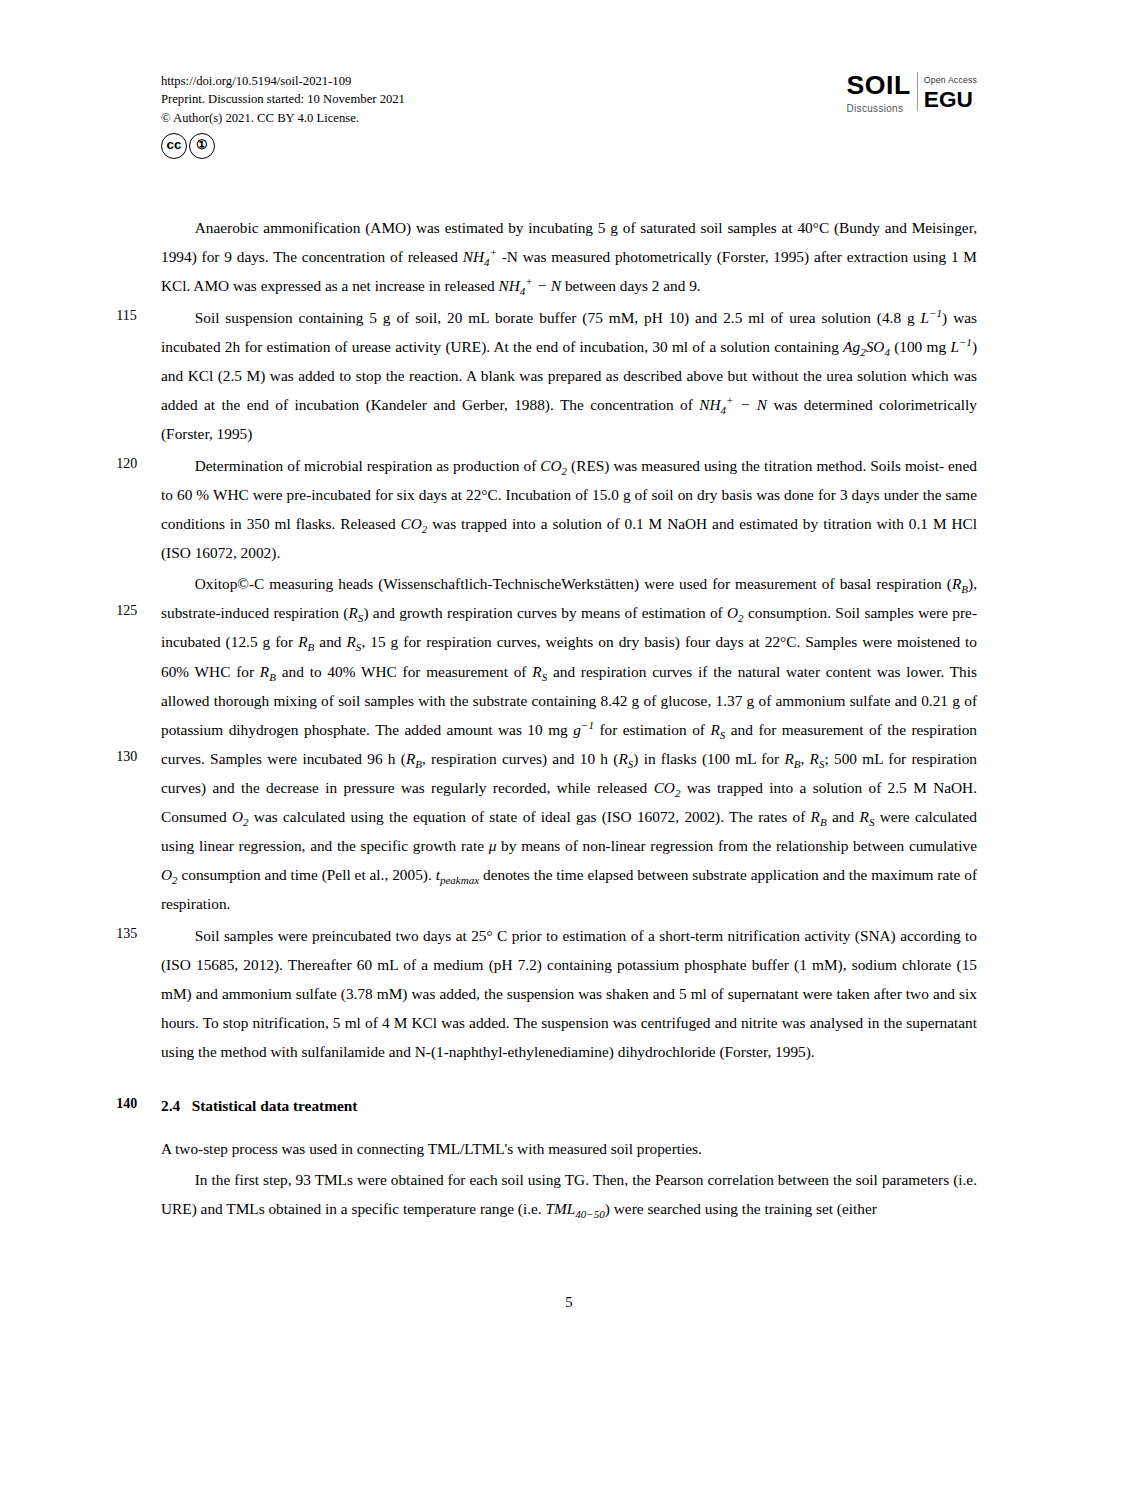https://doi.org/10.5194/soil-2021-109
Preprint. Discussion started: 10 November 2021
© Author(s) 2021. CC BY 4.0 License.
cc
①
SOIL
Discussions
Open Access
EGU
Anaerobic ammonification (AMO) was estimated by incubating 5 g of saturated soil samples at 40°C (Bundy and Meisinger, 1994) for 9 days. The concentration of released NH4+ -N was measured photometrically (Forster, 1995) after extraction using 1 M KCl. AMO was expressed as a net increase in released NH4+ − N between days 2 and 9.
Soil suspension containing 5 g of soil, 20 mL borate buffer (75 mM, pH 10) and 2.5 ml of urea solution (4.8 g L−1) was 115 incubated 2h for estimation of urease activity (URE). At the end of incubation, 30 ml of a solution containing Ag2SO4 (100 mg L−1) and KCl (2.5 M) was added to stop the reaction. A blank was prepared as described above but without the urea solution which was added at the end of incubation (Kandeler and Gerber, 1988). The concentration of NH4+ − N was determined colorimetrically (Forster, 1995)
Determination of microbial respiration as production of CO2 (RES) was measured using the titration method. Soils moist-120 ened to 60 % WHC were pre-incubated for six days at 22°C. Incubation of 15.0 g of soil on dry basis was done for 3 days under the same conditions in 350 ml flasks. Released CO2 was trapped into a solution of 0.1 M NaOH and estimated by titration with 0.1 M HCl (ISO 16072, 2002).
Oxitop©-C measuring heads (Wissenschaftlich-TechnischeWerkstätten) were used for measurement of basal respiration (RB), substrate-induced respiration (RS) and growth respiration curves by means of estimation of O2 consumption. Soil 125 samples were pre-incubated (12.5 g for RB and RS, 15 g for respiration curves, weights on dry basis) four days at 22°C. Samples were moistened to 60% WHC for RB and to 40% WHC for measurement of RS and respiration curves if the natural water content was lower. This allowed thorough mixing of soil samples with the substrate containing 8.42 g of glucose, 1.37 g of ammonium sulfate and 0.21 g of potassium dihydrogen phosphate. The added amount was 10 mg g−1 for estimation of RS and for measurement of the respiration curves. Samples were incubated 96 h (RB, respiration curves) and 10 h (RS) in flasks 130 (100 mL for RB, RS; 500 mL for respiration curves) and the decrease in pressure was regularly recorded, while released CO2 was trapped into a solution of 2.5 M NaOH. Consumed O2 was calculated using the equation of state of ideal gas (ISO 16072, 2002). The rates of RB and RS were calculated using linear regression, and the specific growth rate μ by means of non-linear regression from the relationship between cumulative O2 consumption and time (Pell et al., 2005). tpeakmax denotes the time elapsed between substrate application and the maximum rate of respiration.
135 Soil samples were preincubated two days at 25° C prior to estimation of a short-term nitrification activity (SNA) according to (ISO 15685, 2012). Thereafter 60 mL of a medium (pH 7.2) containing potassium phosphate buffer (1 mM), sodium chlorate (15 mM) and ammonium sulfate (3.78 mM) was added, the suspension was shaken and 5 ml of supernatant were taken after two and six hours. To stop nitrification, 5 ml of 4 M KCl was added. The suspension was centrifuged and nitrite was analysed in the supernatant using the method with sulfanilamide and N-(1-naphthyl-ethylenediamine) dihydrochloride (Forster, 1995).
1402.4 Statistical data treatment
A two-step process was used in connecting TML/LTML's with measured soil properties.
In the first step, 93 TMLs were obtained for each soil using TG. Then, the Pearson correlation between the soil parameters (i.e. URE) and TMLs obtained in a specific temperature range (i.e. TML40−50) were searched using the training set (either
5